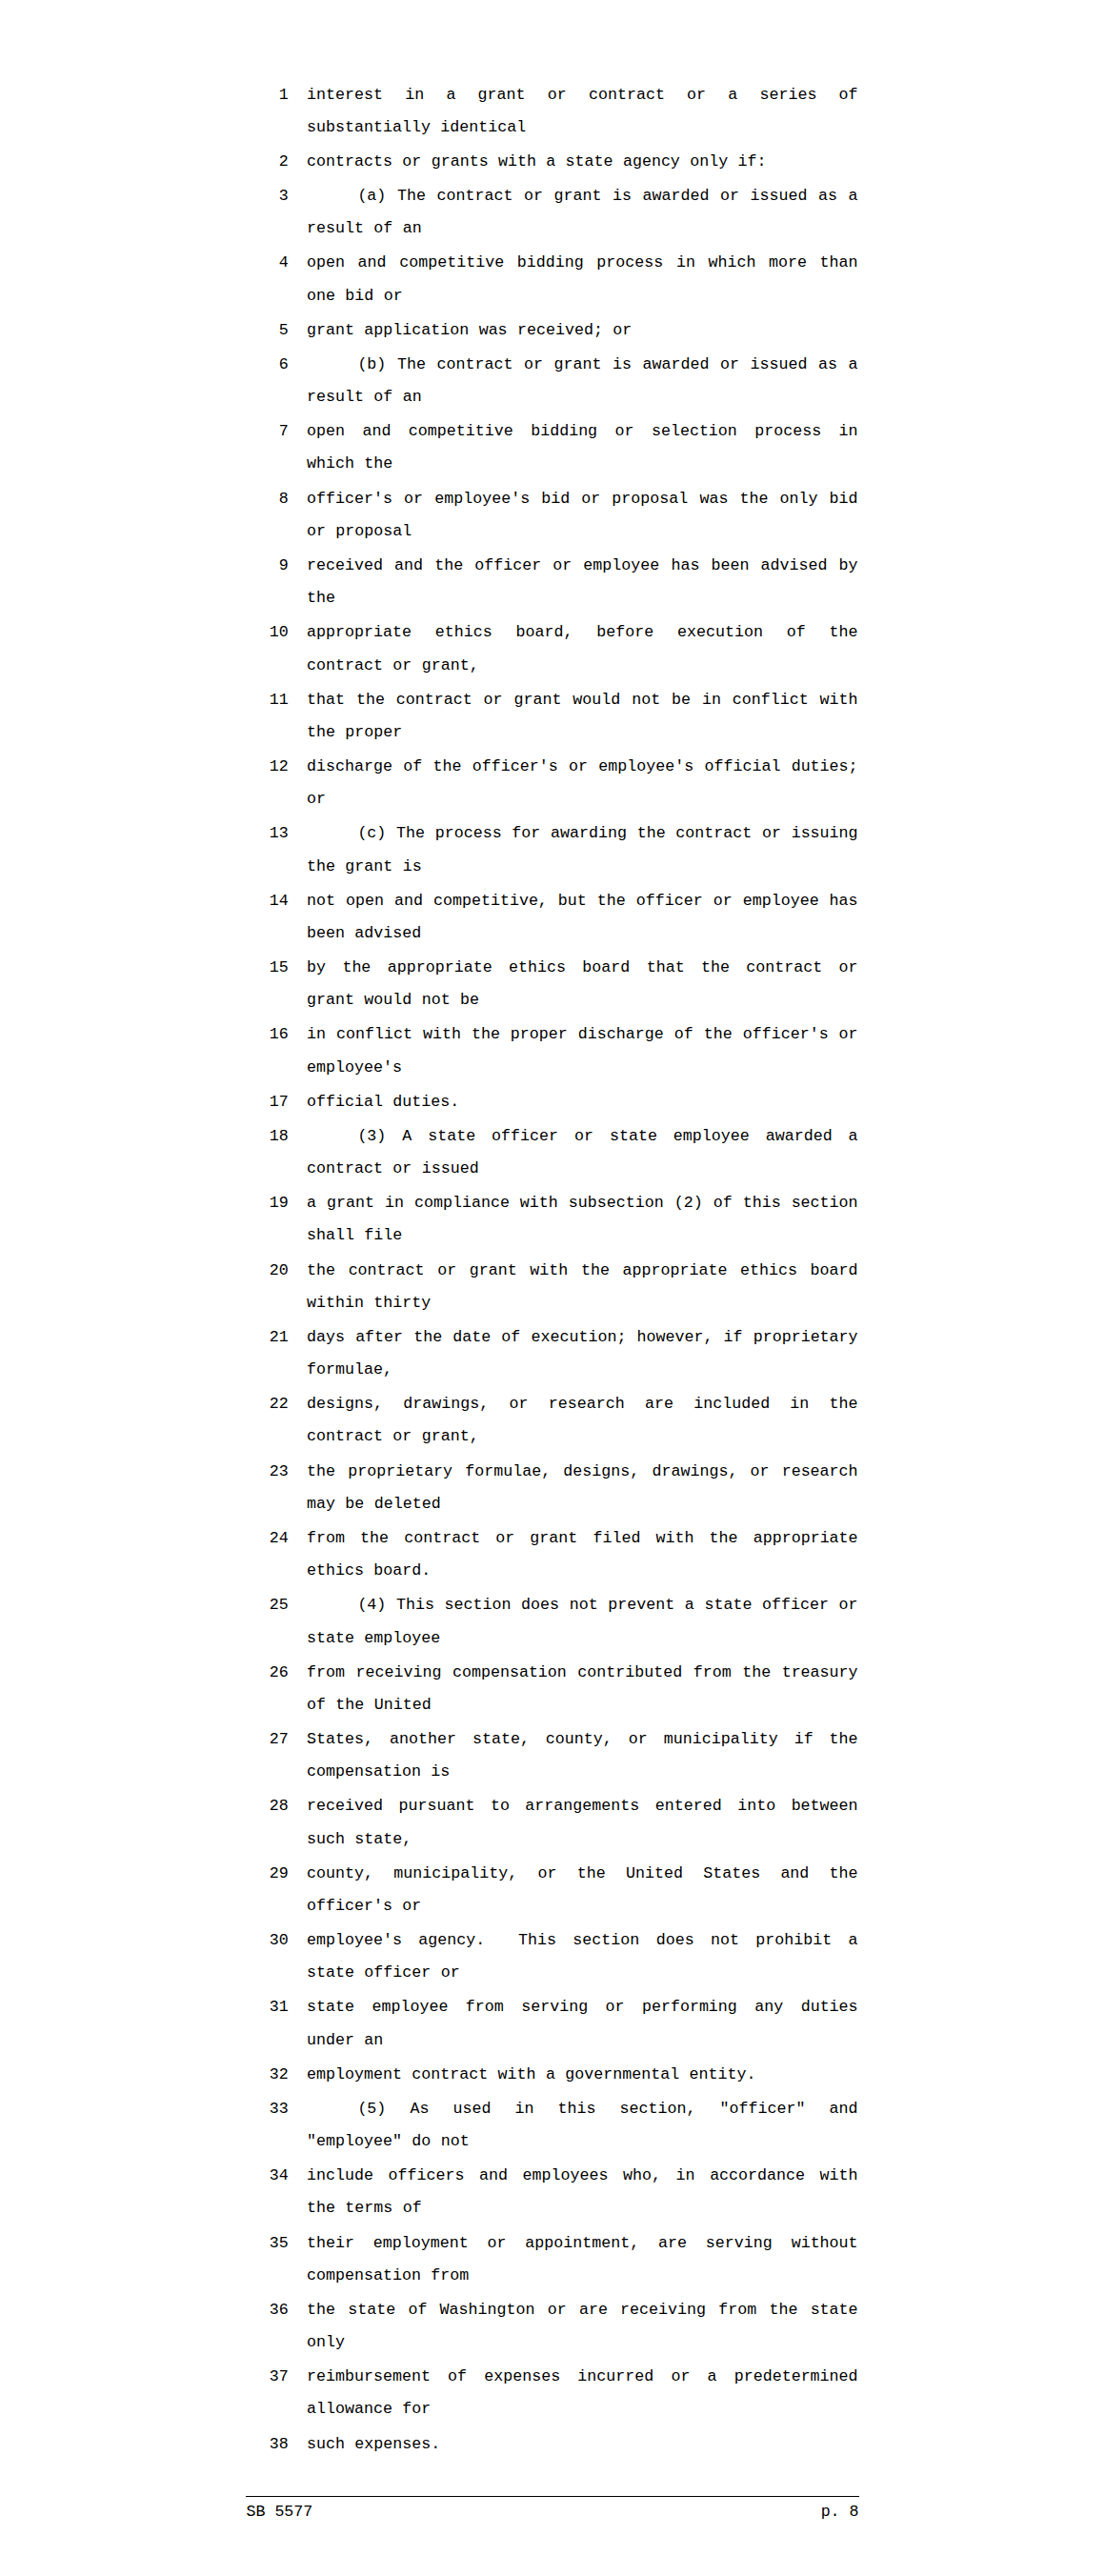| 1 | interest in a grant or contract or a series of substantially identical |
| 2 | contracts or grants with a state agency only if: |
| 3 | (a) The contract or grant is awarded or issued as a result of an |
| 4 | open and competitive bidding process in which more than one bid or |
| 5 | grant application was received; or |
| 6 | (b) The contract or grant is awarded or issued as a result of an |
| 7 | open and competitive bidding or selection process in which the |
| 8 | officer's or employee's bid or proposal was the only bid or proposal |
| 9 | received and the officer or employee has been advised by the |
| 10 | appropriate ethics board, before execution of the contract or grant, |
| 11 | that the contract or grant would not be in conflict with the proper |
| 12 | discharge of the officer's or employee's official duties; or |
| 13 | (c) The process for awarding the contract or issuing the grant is |
| 14 | not open and competitive, but the officer or employee has been advised |
| 15 | by the appropriate ethics board that the contract or grant would not be |
| 16 | in conflict with the proper discharge of the officer's or employee's |
| 17 | official duties. |
| 18 | (3) A state officer or state employee awarded a contract or issued |
| 19 | a grant in compliance with subsection (2) of this section shall file |
| 20 | the contract or grant with the appropriate ethics board within thirty |
| 21 | days after the date of execution; however, if proprietary formulae, |
| 22 | designs, drawings, or research are included in the contract or grant, |
| 23 | the proprietary formulae, designs, drawings, or research may be deleted |
| 24 | from the contract or grant filed with the appropriate ethics board. |
| 25 | (4) This section does not prevent a state officer or state employee |
| 26 | from receiving compensation contributed from the treasury of the United |
| 27 | States, another state, county, or municipality if the compensation is |
| 28 | received pursuant to arrangements entered into between such state, |
| 29 | county, municipality, or the United States and the officer's or |
| 30 | employee's agency. This section does not prohibit a state officer or |
| 31 | state employee from serving or performing any duties under an |
| 32 | employment contract with a governmental entity. |
| 33 | (5) As used in this section, "officer" and "employee" do not |
| 34 | include officers and employees who, in accordance with the terms of |
| 35 | their employment or appointment, are serving without compensation from |
| 36 | the state of Washington or are receiving from the state only |
| 37 | reimbursement of expenses incurred or a predetermined allowance for |
| 38 | such expenses. |
SB 5577 p. 8